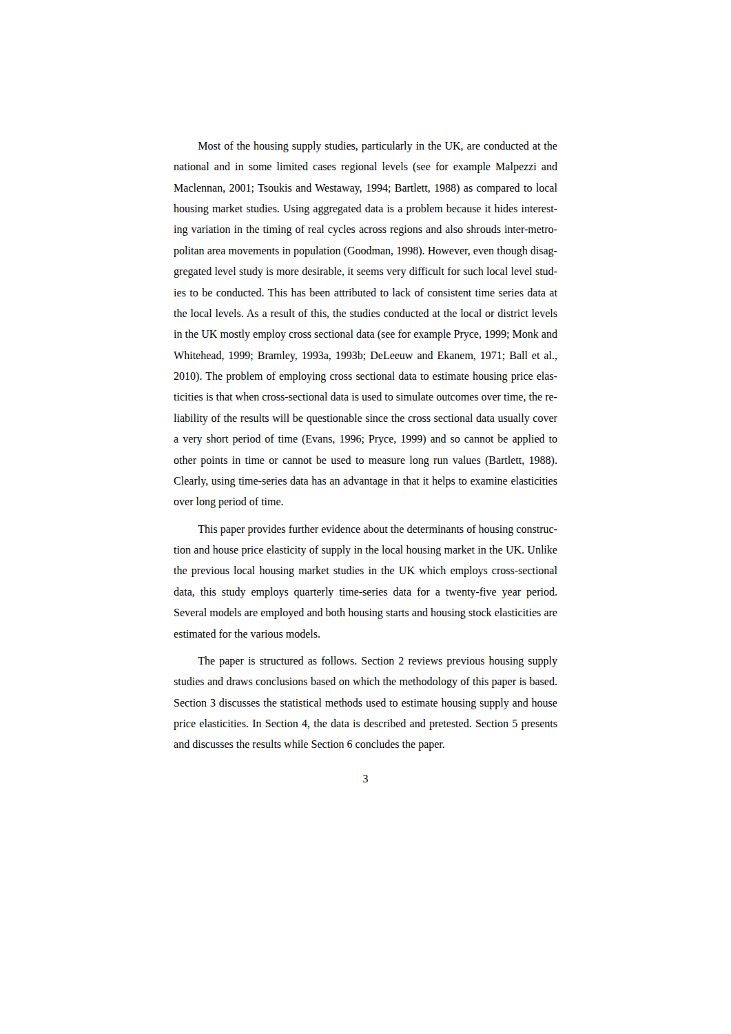Most of the housing supply studies, particularly in the UK, are conducted at the national and in some limited cases regional levels (see for example Malpezzi and Maclennan, 2001; Tsoukis and Westaway, 1994; Bartlett, 1988) as compared to local housing market studies. Using aggregated data is a problem because it hides interesting variation in the timing of real cycles across regions and also shrouds inter-metropolitan area movements in population (Goodman, 1998). However, even though disaggregated level study is more desirable, it seems very difficult for such local level studies to be conducted. This has been attributed to lack of consistent time series data at the local levels. As a result of this, the studies conducted at the local or district levels in the UK mostly employ cross sectional data (see for example Pryce, 1999; Monk and Whitehead, 1999; Bramley, 1993a, 1993b; DeLeeuw and Ekanem, 1971; Ball et al., 2010). The problem of employing cross sectional data to estimate housing price elasticities is that when cross-sectional data is used to simulate outcomes over time, the reliability of the results will be questionable since the cross sectional data usually cover a very short period of time (Evans, 1996; Pryce, 1999) and so cannot be applied to other points in time or cannot be used to measure long run values (Bartlett, 1988). Clearly, using time-series data has an advantage in that it helps to examine elasticities over long period of time.
This paper provides further evidence about the determinants of housing construction and house price elasticity of supply in the local housing market in the UK. Unlike the previous local housing market studies in the UK which employs cross-sectional data, this study employs quarterly time-series data for a twenty-five year period. Several models are employed and both housing starts and housing stock elasticities are estimated for the various models.
The paper is structured as follows. Section 2 reviews previous housing supply studies and draws conclusions based on which the methodology of this paper is based. Section 3 discusses the statistical methods used to estimate housing supply and house price elasticities. In Section 4, the data is described and pretested. Section 5 presents and discusses the results while Section 6 concludes the paper.
3